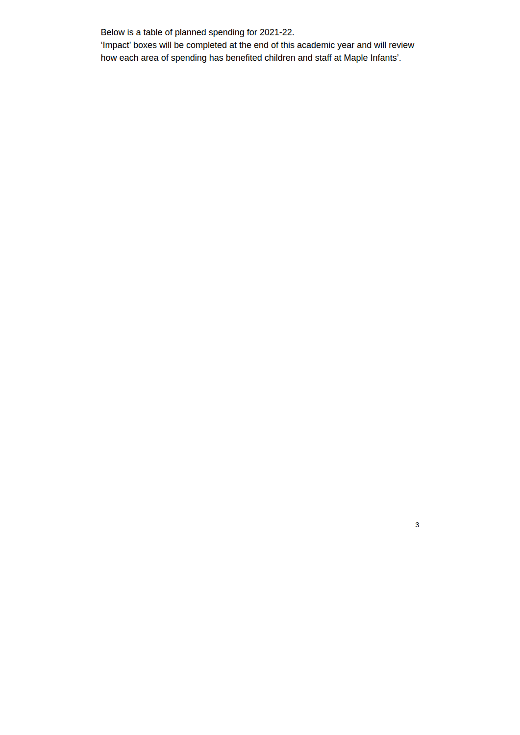Below is a table of planned spending for 2021-22.
‘Impact’ boxes will be completed at the end of this academic year and will review how each area of spending has benefited children and staff at Maple Infants’.
3